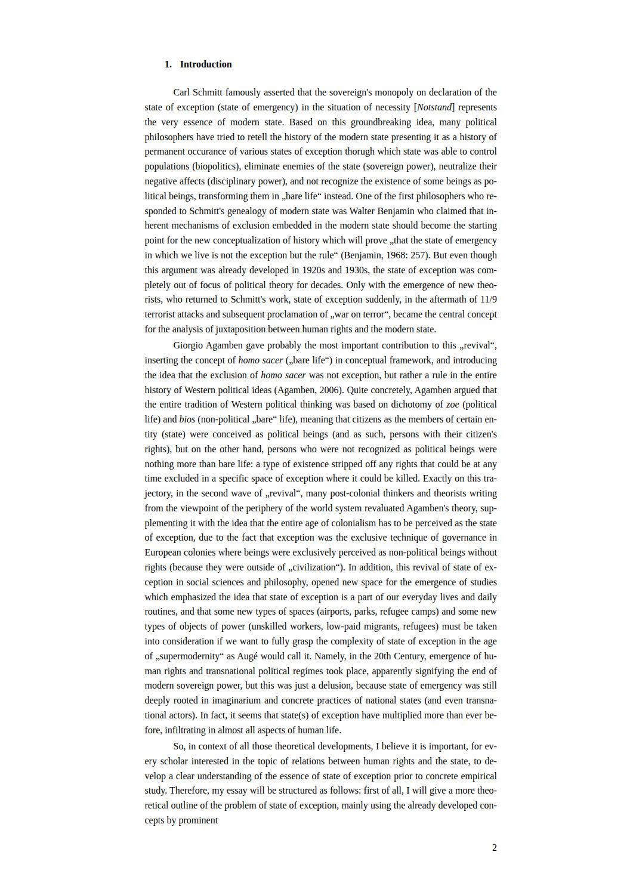1. Introduction
Carl Schmitt famously asserted that the sovereign's monopoly on declaration of the state of exception (state of emergency) in the situation of necessity [Notstand] represents the very essence of modern state. Based on this groundbreaking idea, many political philosophers have tried to retell the history of the modern state presenting it as a history of permanent occurance of various states of exception thorugh which state was able to control populations (biopolitics), eliminate enemies of the state (sovereign power), neutralize their negative affects (disciplinary power), and not recognize the existence of some beings as political beings, transforming them in „bare life“ instead. One of the first philosophers who responded to Schmitt's genealogy of modern state was Walter Benjamin who claimed that inherent mechanisms of exclusion embedded in the modern state should become the starting point for the new conceptualization of history which will prove „that the state of emergency in which we live is not the exception but the rule“ (Benjamin, 1968: 257). But even though this argument was already developed in 1920s and 1930s, the state of exception was completely out of focus of political theory for decades. Only with the emergence of new theorists, who returned to Schmitt's work, state of exception suddenly, in the aftermath of 11/9 terrorist attacks and subsequent proclamation of „war on terror“, became the central concept for the analysis of juxtaposition between human rights and the modern state.
Giorgio Agamben gave probably the most important contribution to this „revival“, inserting the concept of homo sacer („bare life“) in conceptual framework, and introducing the idea that the exclusion of homo sacer was not exception, but rather a rule in the entire history of Western political ideas (Agamben, 2006). Quite concretely, Agamben argued that the entire tradition of Western political thinking was based on dichotomy of zoe (political life) and bios (non-political „bare“ life), meaning that citizens as the members of certain entity (state) were conceived as political beings (and as such, persons with their citizen's rights), but on the other hand, persons who were not recognized as political beings were nothing more than bare life: a type of existence stripped off any rights that could be at any time excluded in a specific space of exception where it could be killed. Exactly on this trajectory, in the second wave of „revival“, many post-colonial thinkers and theorists writing from the viewpoint of the periphery of the world system revaluated Agamben's theory, supplementing it with the idea that the entire age of colonialism has to be perceived as the state of exception, due to the fact that exception was the exclusive technique of governance in European colonies where beings were exclusively perceived as non-political beings without rights (because they were outside of „civilization“). In addition, this revival of state of exception in social sciences and philosophy, opened new space for the emergence of studies which emphasized the idea that state of exception is a part of our everyday lives and daily routines, and that some new types of spaces (airports, parks, refugee camps) and some new types of objects of power (unskilled workers, low-paid migrants, refugees) must be taken into consideration if we want to fully grasp the complexity of state of exception in the age of „supermodernity“ as Augé would call it. Namely, in the 20th Century, emergence of human rights and transnational political regimes took place, apparently signifying the end of modern sovereign power, but this was just a delusion, because state of emergency was still deeply rooted in imaginarium and concrete practices of national states (and even transnational actors). In fact, it seems that state(s) of exception have multiplied more than ever before, infiltrating in almost all aspects of human life.
So, in context of all those theoretical developments, I believe it is important, for every scholar interested in the topic of relations between human rights and the state, to develop a clear understanding of the essence of state of exception prior to concrete empirical study. Therefore, my essay will be structured as follows: first of all, I will give a more theoretical outline of the problem of state of exception, mainly using the already developed concepts by prominent
2